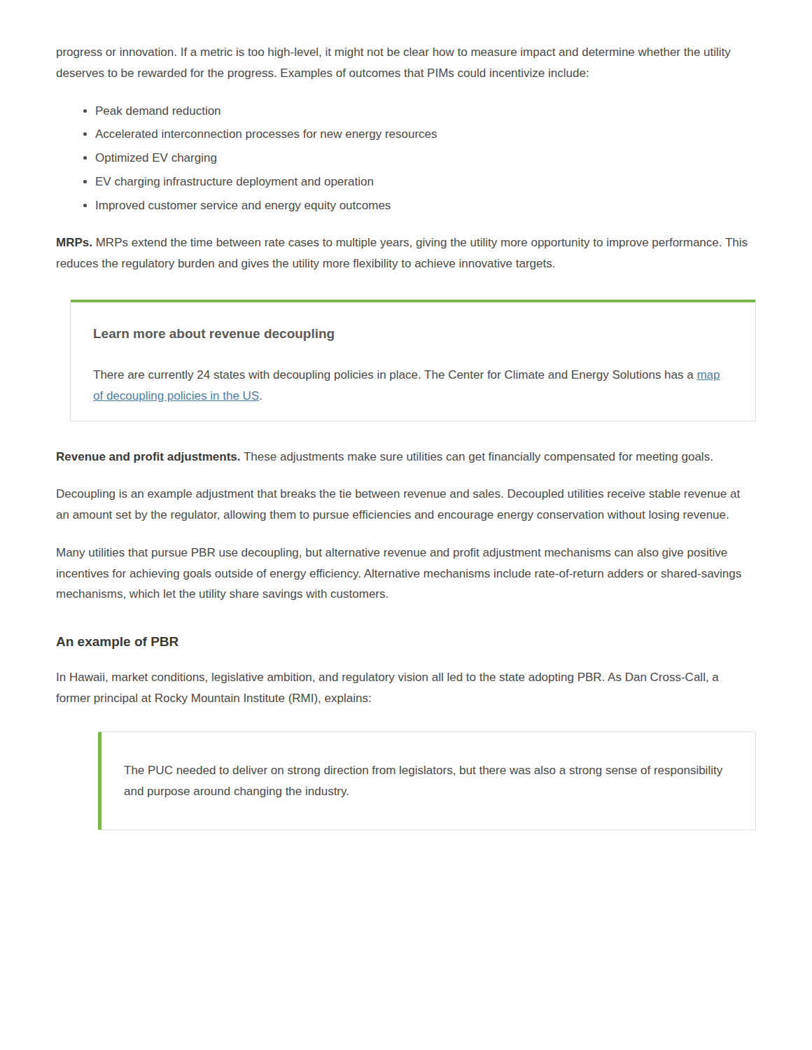progress or innovation. If a metric is too high-level, it might not be clear how to measure impact and determine whether the utility deserves to be rewarded for the progress. Examples of outcomes that PIMs could incentivize include:
Peak demand reduction
Accelerated interconnection processes for new energy resources
Optimized EV charging
EV charging infrastructure deployment and operation
Improved customer service and energy equity outcomes
MRPs. MRPs extend the time between rate cases to multiple years, giving the utility more opportunity to improve performance. This reduces the regulatory burden and gives the utility more flexibility to achieve innovative targets.
Learn more about revenue decoupling
There are currently 24 states with decoupling policies in place. The Center for Climate and Energy Solutions has a map of decoupling policies in the US.
Revenue and profit adjustments. These adjustments make sure utilities can get financially compensated for meeting goals.
Decoupling is an example adjustment that breaks the tie between revenue and sales. Decoupled utilities receive stable revenue at an amount set by the regulator, allowing them to pursue efficiencies and encourage energy conservation without losing revenue.
Many utilities that pursue PBR use decoupling, but alternative revenue and profit adjustment mechanisms can also give positive incentives for achieving goals outside of energy efficiency. Alternative mechanisms include rate-of-return adders or shared-savings mechanisms, which let the utility share savings with customers.
An example of PBR
In Hawaii, market conditions, legislative ambition, and regulatory vision all led to the state adopting PBR. As Dan Cross-Call, a former principal at Rocky Mountain Institute (RMI), explains:
The PUC needed to deliver on strong direction from legislators, but there was also a strong sense of responsibility and purpose around changing the industry.